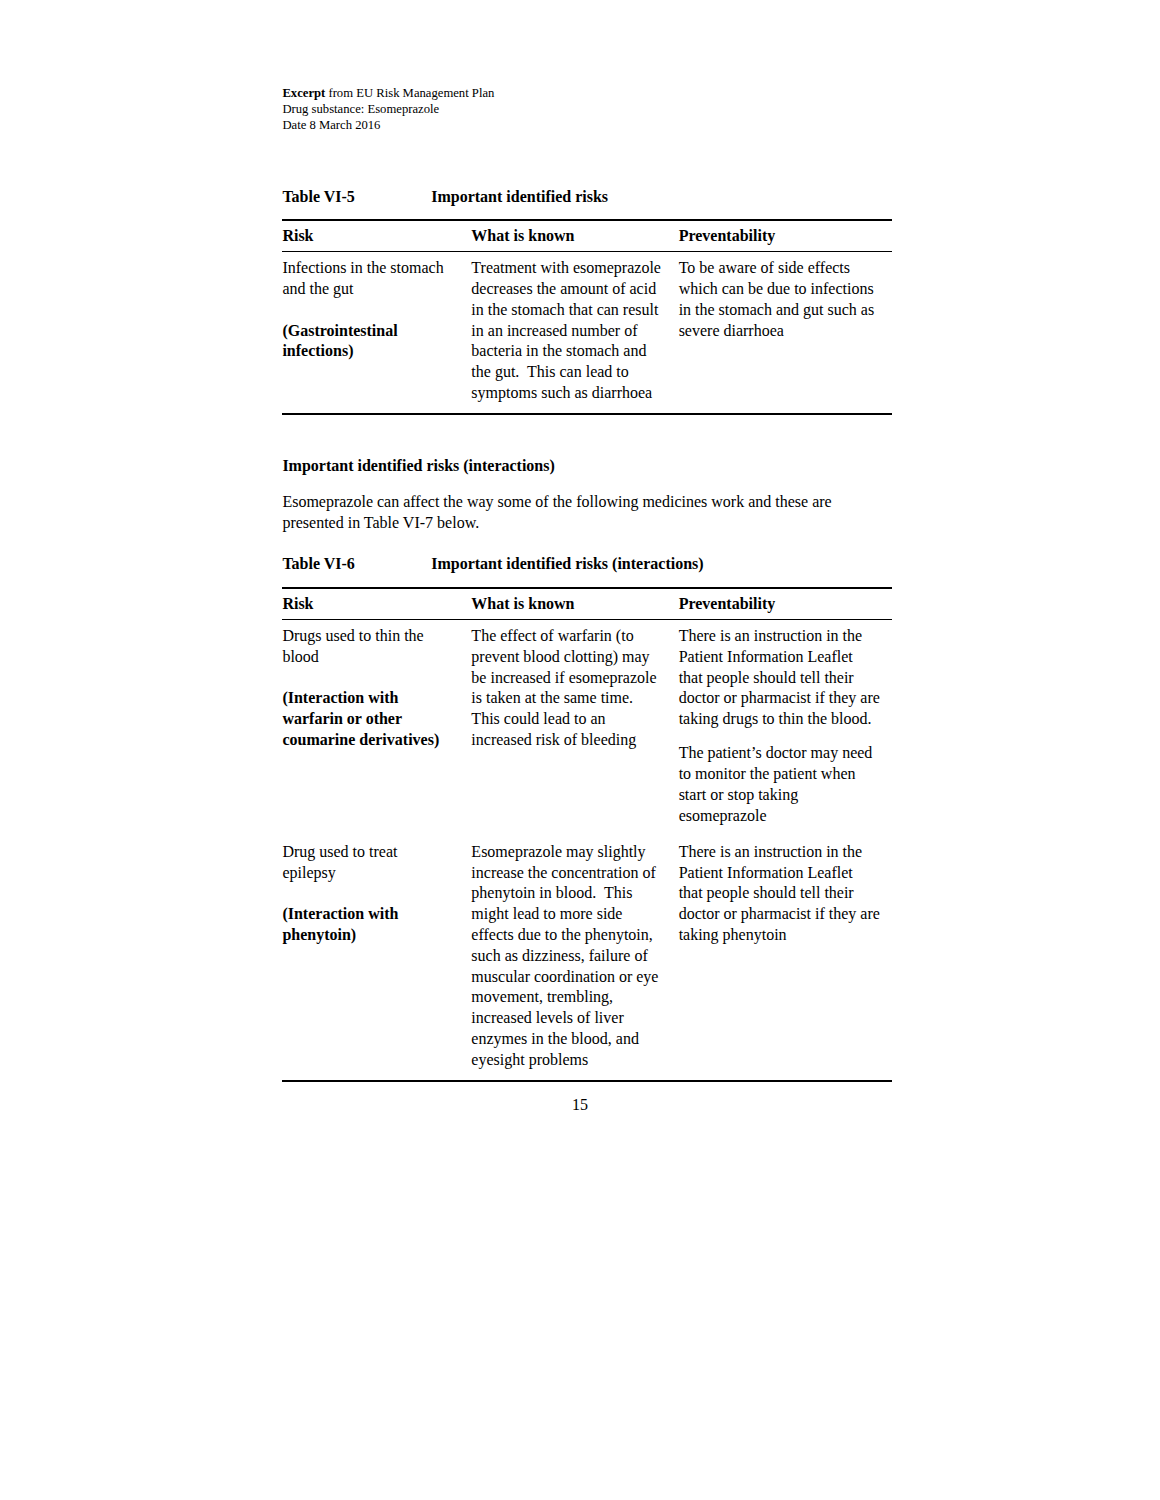Excerpt from EU Risk Management Plan
Drug substance: Esomeprazole
Date 8 March 2016
Table VI-5 Important identified risks
| Risk | What is known | Preventability |
| --- | --- | --- |
| Infections in the stomach and the gut (Gastrointestinal infections) | Treatment with esomeprazole decreases the amount of acid in the stomach that can result in an increased number of bacteria in the stomach and the gut. This can lead to symptoms such as diarrhoea | To be aware of side effects which can be due to infections in the stomach and gut such as severe diarrhoea |
Important identified risks (interactions)
Esomeprazole can affect the way some of the following medicines work and these are presented in Table VI-7 below.
Table VI-6 Important identified risks (interactions)
| Risk | What is known | Preventability |
| --- | --- | --- |
| Drugs used to thin the blood (Interaction with warfarin or other coumarine derivatives) | The effect of warfarin (to prevent blood clotting) may be increased if esomeprazole is taken at the same time. This could lead to an increased risk of bleeding | There is an instruction in the Patient Information Leaflet that people should tell their doctor or pharmacist if they are taking drugs to thin the blood. The patient’s doctor may need to monitor the patient when start or stop taking esomeprazole |
| Drug used to treat epilepsy (Interaction with phenytoin) | Esomeprazole may slightly increase the concentration of phenytoin in blood. This might lead to more side effects due to the phenytoin, such as dizziness, failure of muscular coordination or eye movement, trembling, increased levels of liver enzymes in the blood, and eyesight problems | There is an instruction in the Patient Information Leaflet that people should tell their doctor or pharmacist if they are taking phenytoin |
15